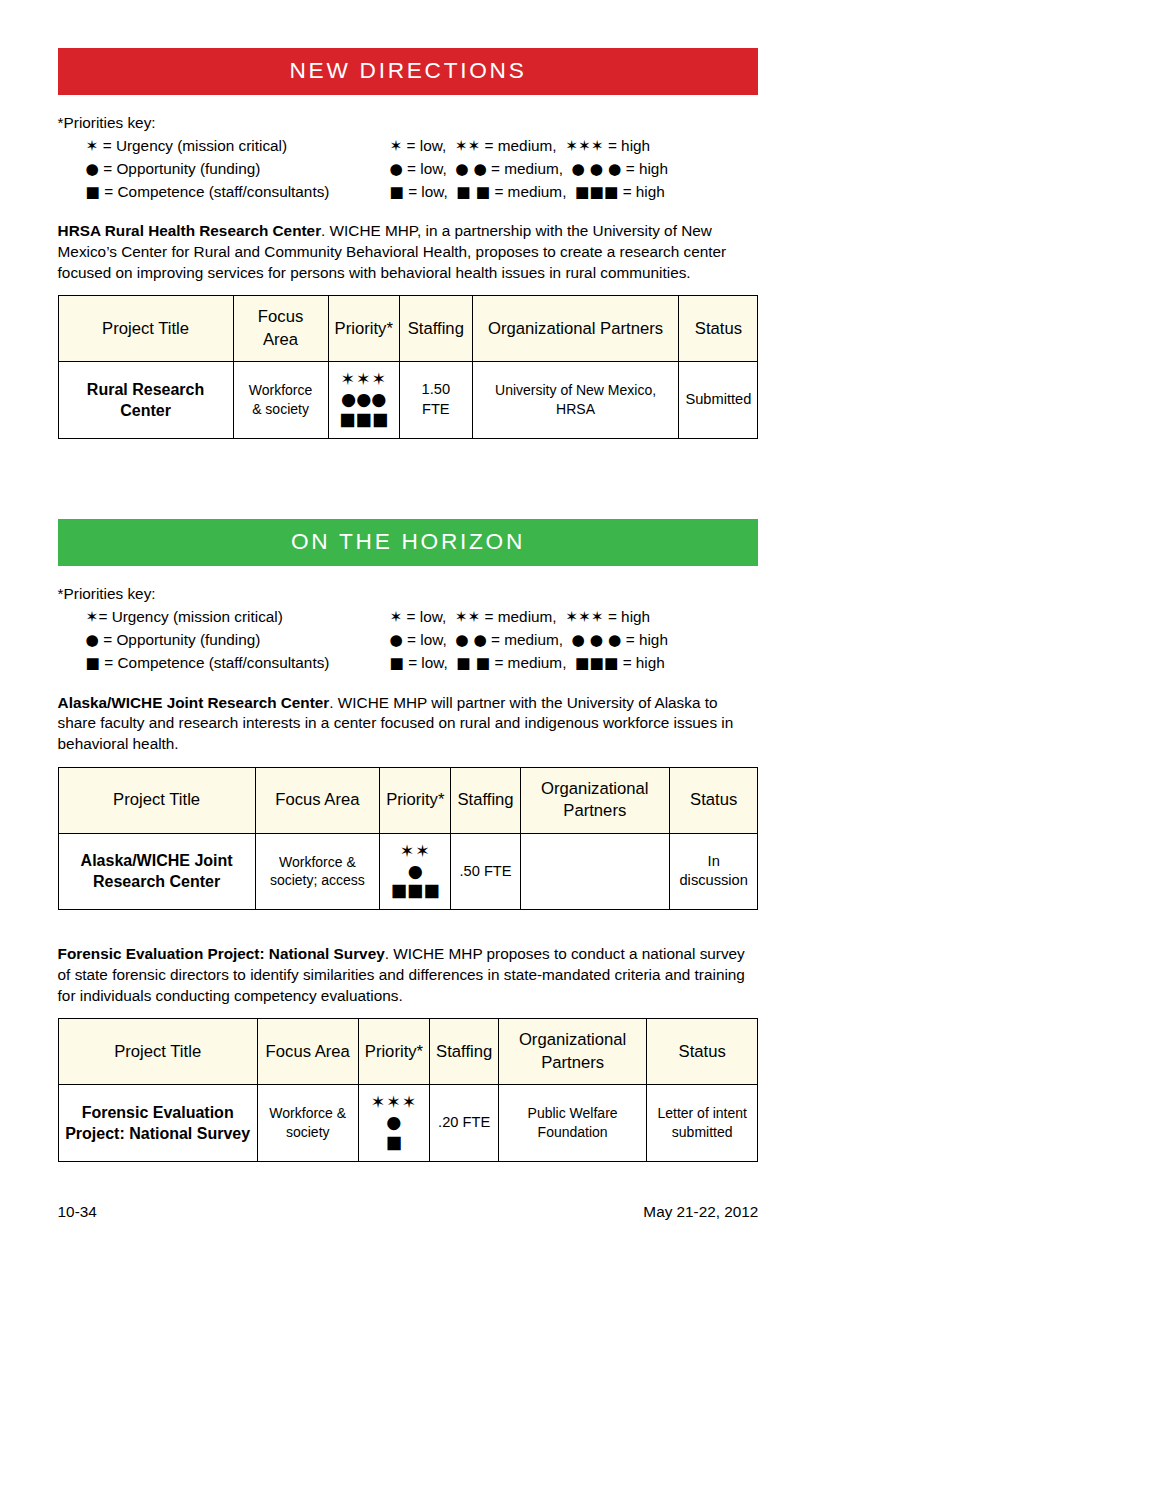NEW DIRECTIONS
*Priorities key:
| ✶ = Urgency (mission critical) | ✶ = low, ✶✶ = medium, ✶✶✶ = high |
| ● = Opportunity (funding) | ● = low, ● ● = medium, ● ● ● = high |
| ■ = Competence (staff/consultants) | ■ = low, ■ ■ = medium, ■■■ = high |
HRSA Rural Health Research Center. WICHE MHP, in a partnership with the University of New Mexico’s Center for Rural and Community Behavioral Health, proposes to create a research center focused on improving services for persons with behavioral health issues in rural communities.
| Project Title | Focus Area | Priority* | Staffing | Organizational Partners | Status |
| --- | --- | --- | --- | --- | --- |
| Rural Research Center | Workforce & society | ✶✶✶ ●●● ■■■ | 1.50 FTE | University of New Mexico, HRSA | Submitted |
ON THE HORIZON
*Priorities key:
| ✶ = Urgency (mission critical) | ✶ = low, ✶✶ = medium, ✶✶✶ = high |
| ● = Opportunity (funding) | ● = low, ● ● = medium, ● ● ● = high |
| ■ = Competence (staff/consultants) | ■ = low, ■ ■ = medium, ■■■ = high |
Alaska/WICHE Joint Research Center. WICHE MHP will partner with the University of Alaska to share faculty and research interests in a center focused on rural and indigenous workforce issues in behavioral health.
| Project Title | Focus Area | Priority* | Staffing | Organizational Partners | Status |
| --- | --- | --- | --- | --- | --- |
| Alaska/WICHE Joint Research Center | Workforce & society; access | ✶✶ ● ■■■ | .50 FTE | | In discussion |
Forensic Evaluation Project: National Survey. WICHE MHP proposes to conduct a national survey of state forensic directors to identify similarities and differences in state-mandated criteria and training for individuals conducting competency evaluations.
| Project Title | Focus Area | Priority* | Staffing | Organizational Partners | Status |
| --- | --- | --- | --- | --- | --- |
| Forensic Evaluation Project: National Survey | Workforce & society | ✶✶✶ ● ■ | .20 FTE | Public Welfare Foundation | Letter of intent submitted |
10-34
May 21-22, 2012